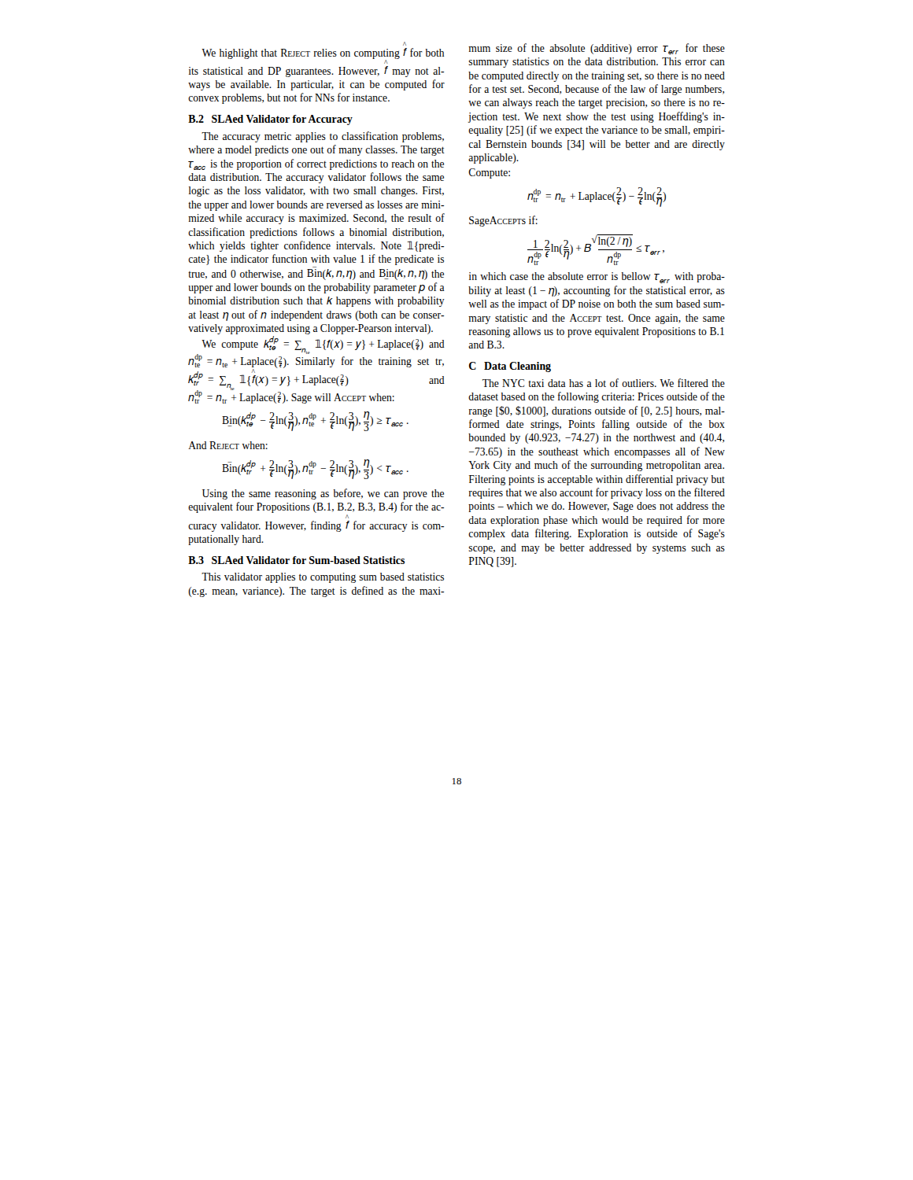We highlight that Reject relies on computing f^ for both its statistical and DP guarantees. However, f^ may not always be available. In particular, it can be computed for convex problems, but not for NNs for instance.
B.2 SLAed Validator for Accuracy
The accuracy metric applies to classification problems, where a model predicts one out of many classes. The target τacc is the proportion of correct predictions to reach on the data distribution. The accuracy validator follows the same logic as the loss validator, with two small changes. First, the upper and lower bounds are reversed as losses are minimized while accuracy is maximized. Second, the result of classification predictions follows a binomial distribution, which yields tighter confidence intervals. Note 𝟙{predicate} the indicator function with value 1 if the predicate is true, and 0 otherwise, and Bin¯(k,n,η) and Bin_(k,n,η) the upper and lower bounds on the probability parameter p of a binomial distribution such that k happens with probability at least η out of n independent draws (both can be conservatively approximated using a Clopper-Pearson interval).
We compute ktedp=∑nte𝟙{f(x)=y}+Laplace(2ϵ) and ntedp=nte+Laplace(2ϵ). Similarly for the training set tr, ktrdp=∑nte𝟙{f^(x)=y}+Laplace(2ϵ) and ntrdp=ntr+Laplace(2ϵ). Sage will Accept when:
Bin_ ( ktedp −2ϵln(3η) , ntedp +2ϵln(3η) , η3 ) ≥ τacc .
And Reject when:
Bin¯ ( ktrdp +2ϵln(3η) , ntrdp −2ϵln(3η) , η3 ) < τacc .
Using the same reasoning as before, we can prove the equivalent four Propositions (B.1, B.2, B.3, B.4) for the accuracy validator. However, finding f^ for accuracy is computationally hard.
B.3 SLAed Validator for Sum-based Statistics
This validator applies to computing sum based statistics (e.g. mean, variance). The target is defined as the maximum size of the absolute (additive) error τerr for these summary statistics on the data distribution. This error can be computed directly on the training set, so there is no need for a test set. Second, because of the law of large numbers, we can always reach the target precision, so there is no rejection test. We next show the test using Hoeffding's inequality [25] (if we expect the variance to be small, empirical Bernstein bounds [34] will be better and are directly applicable).
Compute:
ntrdp = ntr + Laplace(2ϵ) − 2ϵ ln(2η)
SageAccepts if:
1ntrdp 2ϵ ln(2η) + B ln(2/η) ntrdp ≤ τerr ,
in which case the absolute error is bellow τerr with probability at least (1−η), accounting for the statistical error, as well as the impact of DP noise on both the sum based summary statistic and the Accept test. Once again, the same reasoning allows us to prove equivalent Propositions to B.1 and B.3.
CData Cleaning
The NYC taxi data has a lot of outliers. We filtered the dataset based on the following criteria: Prices outside of the range [$0, $1000], durations outside of [0, 2.5] hours, malformed date strings, Points falling outside of the box bounded by (40.923, −74.27) in the northwest and (40.4, −73.65) in the southeast which encompasses all of New York City and much of the surrounding metropolitan area. Filtering points is acceptable within differential privacy but requires that we also account for privacy loss on the filtered points – which we do. However, Sage does not address the data exploration phase which would be required for more complex data filtering. Exploration is outside of Sage's scope, and may be better addressed by systems such as PINQ [39].
18